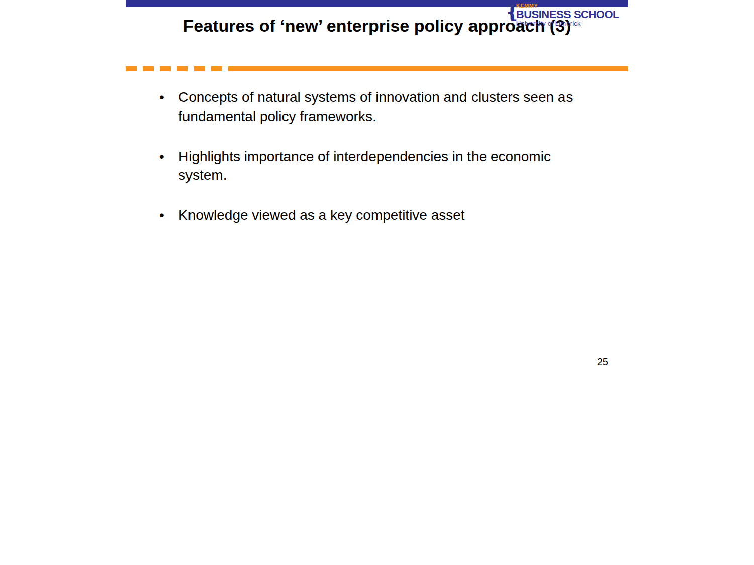❴
KEMMY
BUSINESS SCHOOL
University of Limerick
Features of ‘new’ enterprise policy approach (3)
Concepts of natural systems of innovation and clusters seen as fundamental policy frameworks.
Highlights importance of interdependencies in the economic system.
Knowledge viewed as a key competitive asset
25